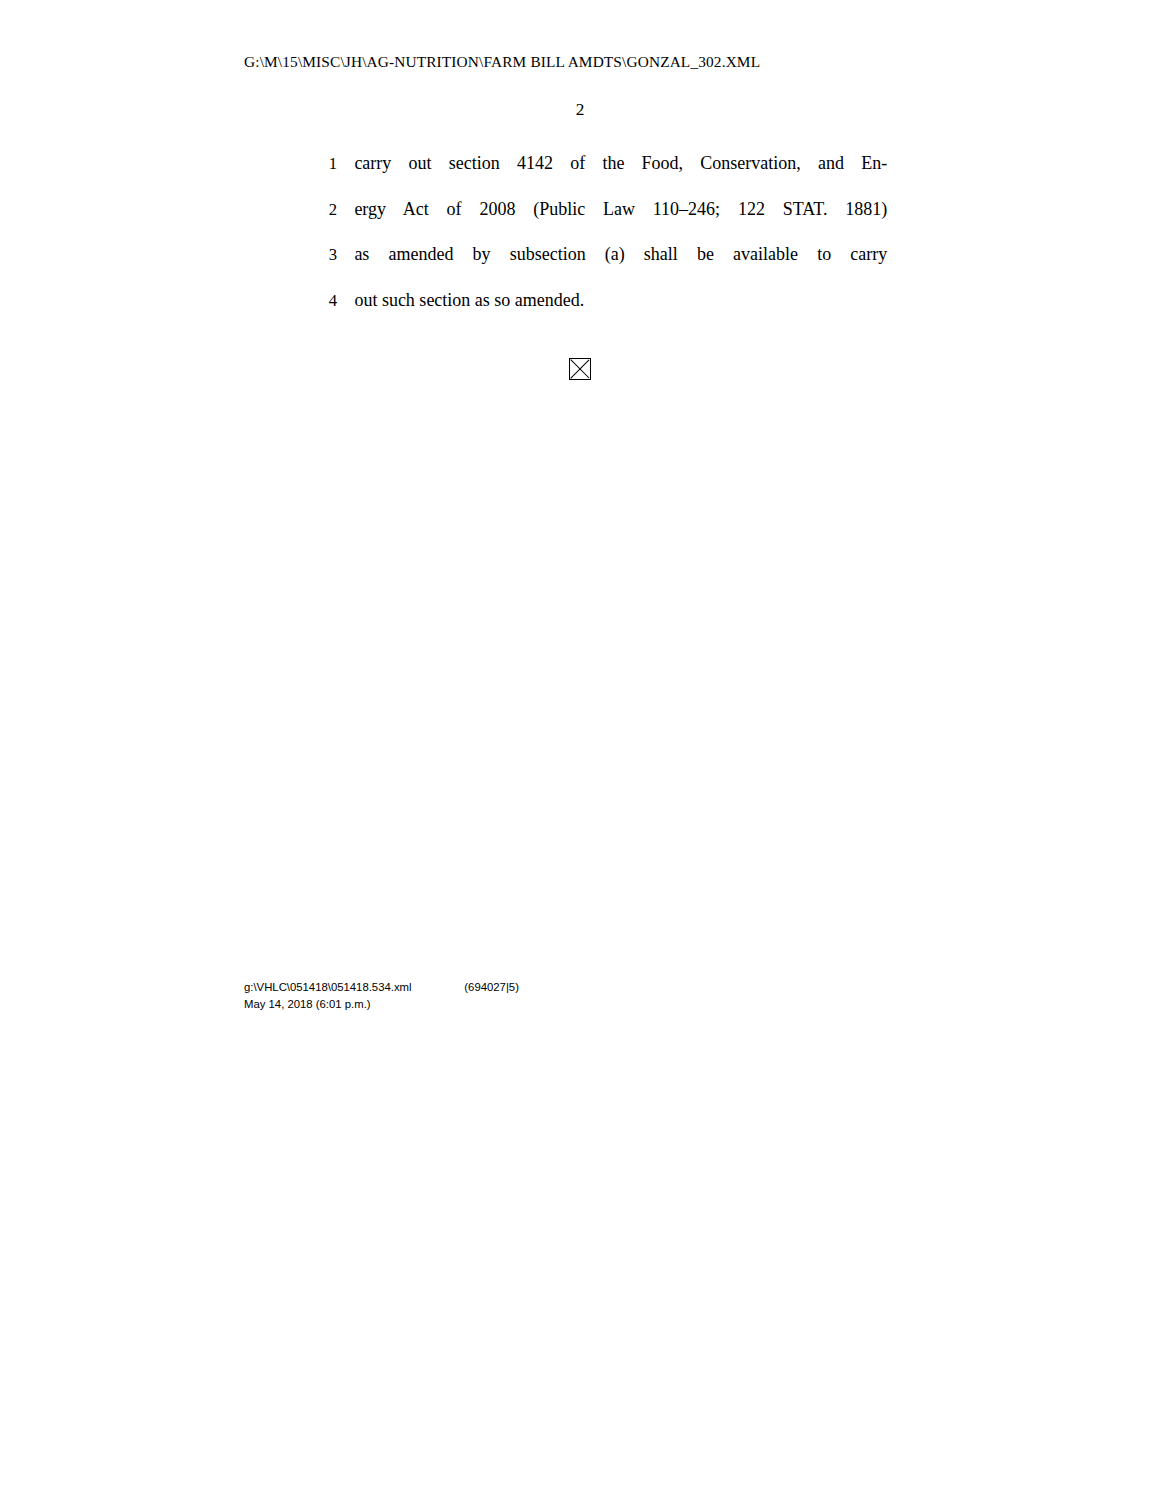G:\M\15\MISC\JH\AG-NUTRITION\FARM BILL AMDTS\GONZAL_302.XML
2
1 carry out section 4142 of the Food, Conservation, and En-
2 ergy Act of 2008 (Public Law 110–246; 122 STAT. 1881)
3 as amended by subsection (a) shall be available to carry
4 out such section as so amended.
g:\VHLC\051418\051418.534.xml (694027|5)
May 14, 2018 (6:01 p.m.)